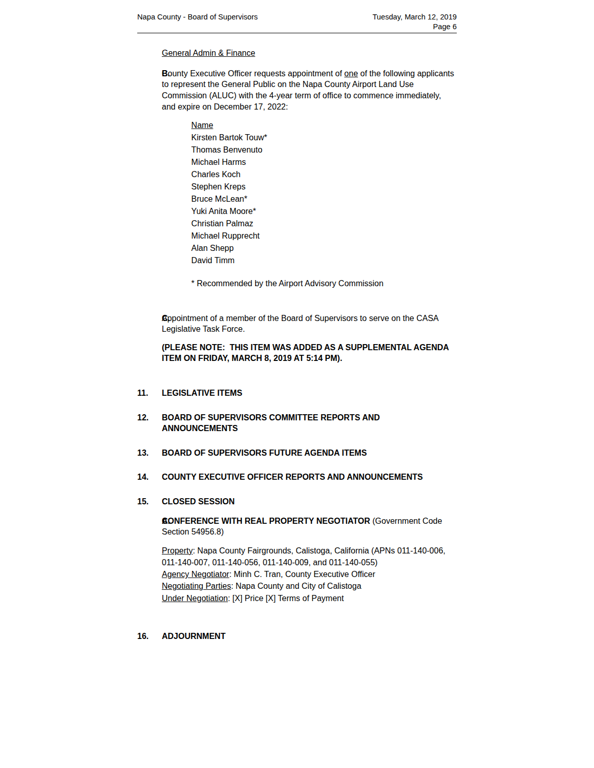Napa County - Board of Supervisors
Tuesday, March 12, 2019
Page 6
General Admin & Finance
B.
County Executive Officer requests appointment of one of the following applicants to represent the General Public on the Napa County Airport Land Use Commission (ALUC) with the 4-year term of office to commence immediately, and expire on December 17, 2022:
Name
Kirsten Bartok Touw*
Thomas Benvenuto
Michael Harms
Charles Koch
Stephen Kreps
Bruce McLean*
Yuki Anita Moore*
Christian Palmaz
Michael Rupprecht
Alan Shepp
David Timm
* Recommended by the Airport Advisory Commission
C.
Appointment of a member of the Board of Supervisors to serve on the CASA Legislative Task Force.
(PLEASE NOTE: THIS ITEM WAS ADDED AS A SUPPLEMENTAL AGENDA ITEM ON FRIDAY, MARCH 8, 2019 AT 5:14 PM).
11.
Legislative Items
12.
Board of Supervisors Committee Reports and Announcements
13.
Board of Supervisors Future Agenda Items
14.
County Executive Officer Reports and Announcements
15.
Closed Session
A.
Conference with Real Property Negotiator (Government Code Section 54956.8)
Property: Napa County Fairgrounds, Calistoga, California (APNs 011-140-006, 011-140-007, 011-140-056, 011-140-009, and 011-140-055)
Agency Negotiator: Minh C. Tran, County Executive Officer
Negotiating Parties: Napa County and City of Calistoga
Under Negotiation: [X] Price [X] Terms of Payment
16.
Adjournment